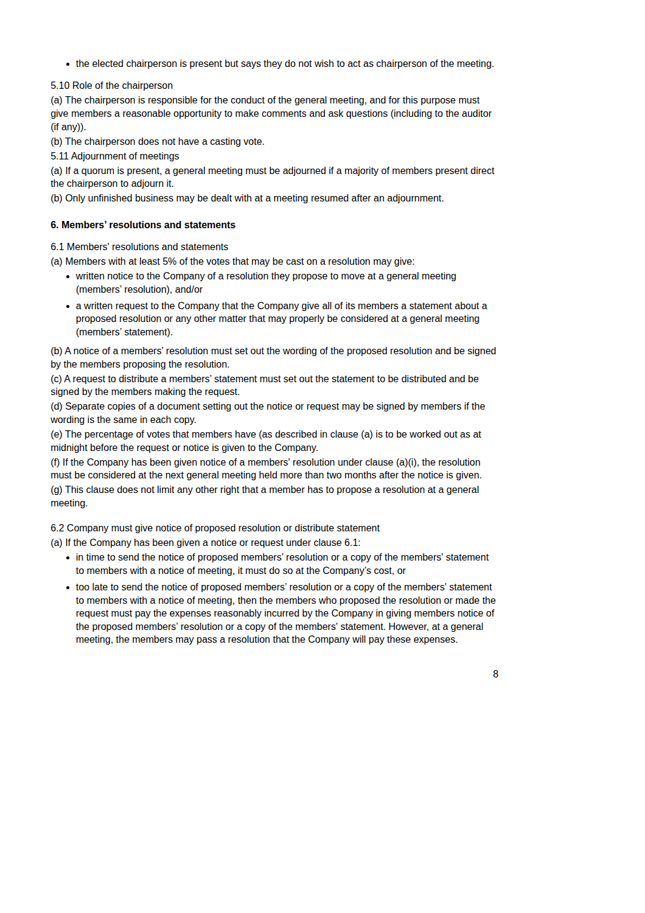the elected chairperson is present but says they do not wish to act as chairperson of the meeting.
5.10 Role of the chairperson
(a) The chairperson is responsible for the conduct of the general meeting, and for this purpose must give members a reasonable opportunity to make comments and ask questions (including to the auditor (if any)).
(b) The chairperson does not have a casting vote.
5.11 Adjournment of meetings
(a) If a quorum is present, a general meeting must be adjourned if a majority of members present direct the chairperson to adjourn it.
(b) Only unfinished business may be dealt with at a meeting resumed after an adjournment.
6. Members’ resolutions and statements
6.1 Members' resolutions and statements
(a) Members with at least 5% of the votes that may be cast on a resolution may give:
written notice to the Company of a resolution they propose to move at a general meeting (members’ resolution), and/or
a written request to the Company that the Company give all of its members a statement about a proposed resolution or any other matter that may properly be considered at a general meeting (members’ statement).
(b) A notice of a members’ resolution must set out the wording of the proposed resolution and be signed by the members proposing the resolution.
(c) A request to distribute a members’ statement must set out the statement to be distributed and be signed by the members making the request.
(d) Separate copies of a document setting out the notice or request may be signed by members if the wording is the same in each copy.
(e) The percentage of votes that members have (as described in clause (a) is to be worked out as at midnight before the request or notice is given to the Company.
(f) If the Company has been given notice of a members' resolution under clause (a)(i), the resolution must be considered at the next general meeting held more than two months after the notice is given.
(g) This clause does not limit any other right that a member has to propose a resolution at a general meeting.
6.2 Company must give notice of proposed resolution or distribute statement
(a) If the Company has been given a notice or request under clause 6.1:
in time to send the notice of proposed members’ resolution or a copy of the members' statement to members with a notice of meeting, it must do so at the Company’s cost, or
too late to send the notice of proposed members’ resolution or a copy of the members' statement to members with a notice of meeting, then the members who proposed the resolution or made the request must pay the expenses reasonably incurred by the Company in giving members notice of the proposed members’ resolution or a copy of the members' statement. However, at a general meeting, the members may pass a resolution that the Company will pay these expenses.
8